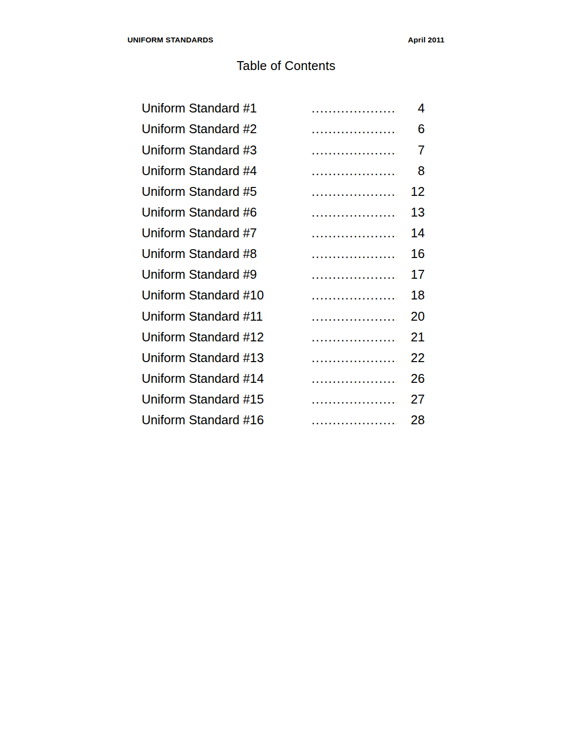Uniform Standards April 2011
Table of Contents
Uniform Standard #1 .......................................................... 4
Uniform Standard #2 .......................................................... 6
Uniform Standard #3 .......................................................... 7
Uniform Standard #4 .......................................................... 8
Uniform Standard #5 .......................................................... 12
Uniform Standard #6 .......................................................... 13
Uniform Standard #7 .......................................................... 14
Uniform Standard #8 .......................................................... 16
Uniform Standard #9 .......................................................... 17
Uniform Standard #10 .......................................................... 18
Uniform Standard #11 .......................................................... 20
Uniform Standard #12 .......................................................... 21
Uniform Standard #13 .......................................................... 22
Uniform Standard #14 .......................................................... 26
Uniform Standard #15 .......................................................... 27
Uniform Standard #16 .......................................................... 28